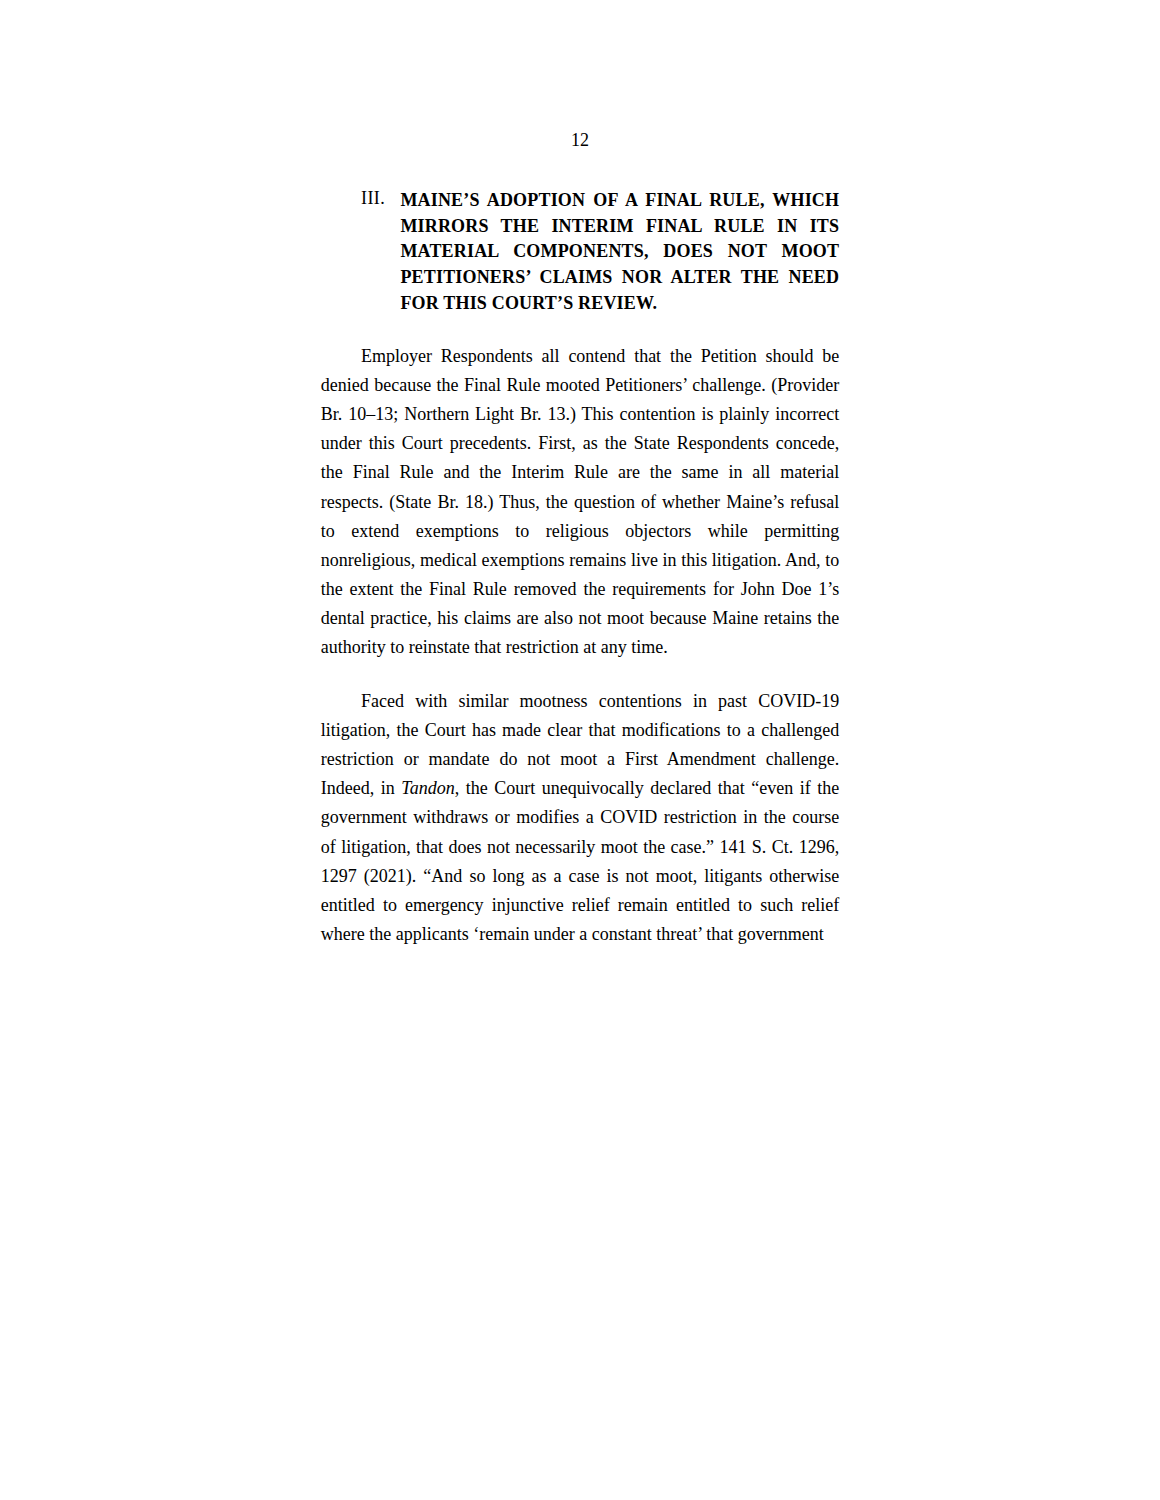12
III.
Maine’s adoption of a final rule, which mirrors the interim final rule in its material components, does not moot petitioners’ claims nor alter the need for this Court’s review.
Employer Respondents all contend that the Petition should be denied because the Final Rule mooted Petitioners’ challenge. (Provider Br. 10–13; Northern Light Br. 13.) This contention is plainly incorrect under this Court precedents. First, as the State Respondents concede, the Final Rule and the Interim Rule are the same in all material respects. (State Br. 18.) Thus, the question of whether Maine’s refusal to extend exemptions to religious objectors while permitting nonreligious, medical exemptions remains live in this litigation. And, to the extent the Final Rule removed the requirements for John Doe 1’s dental practice, his claims are also not moot because Maine retains the authority to reinstate that restriction at any time.
Faced with similar mootness contentions in past COVID-19 litigation, the Court has made clear that modifications to a challenged restriction or mandate do not moot a First Amendment challenge. Indeed, in Tandon, the Court unequivocally declared that “even if the government withdraws or modifies a COVID restriction in the course of litigation, that does not necessarily moot the case.” 141 S. Ct. 1296, 1297 (2021). “And so long as a case is not moot, litigants otherwise entitled to emergency injunctive relief remain entitled to such relief where the applicants ‘remain under a constant threat’ that government